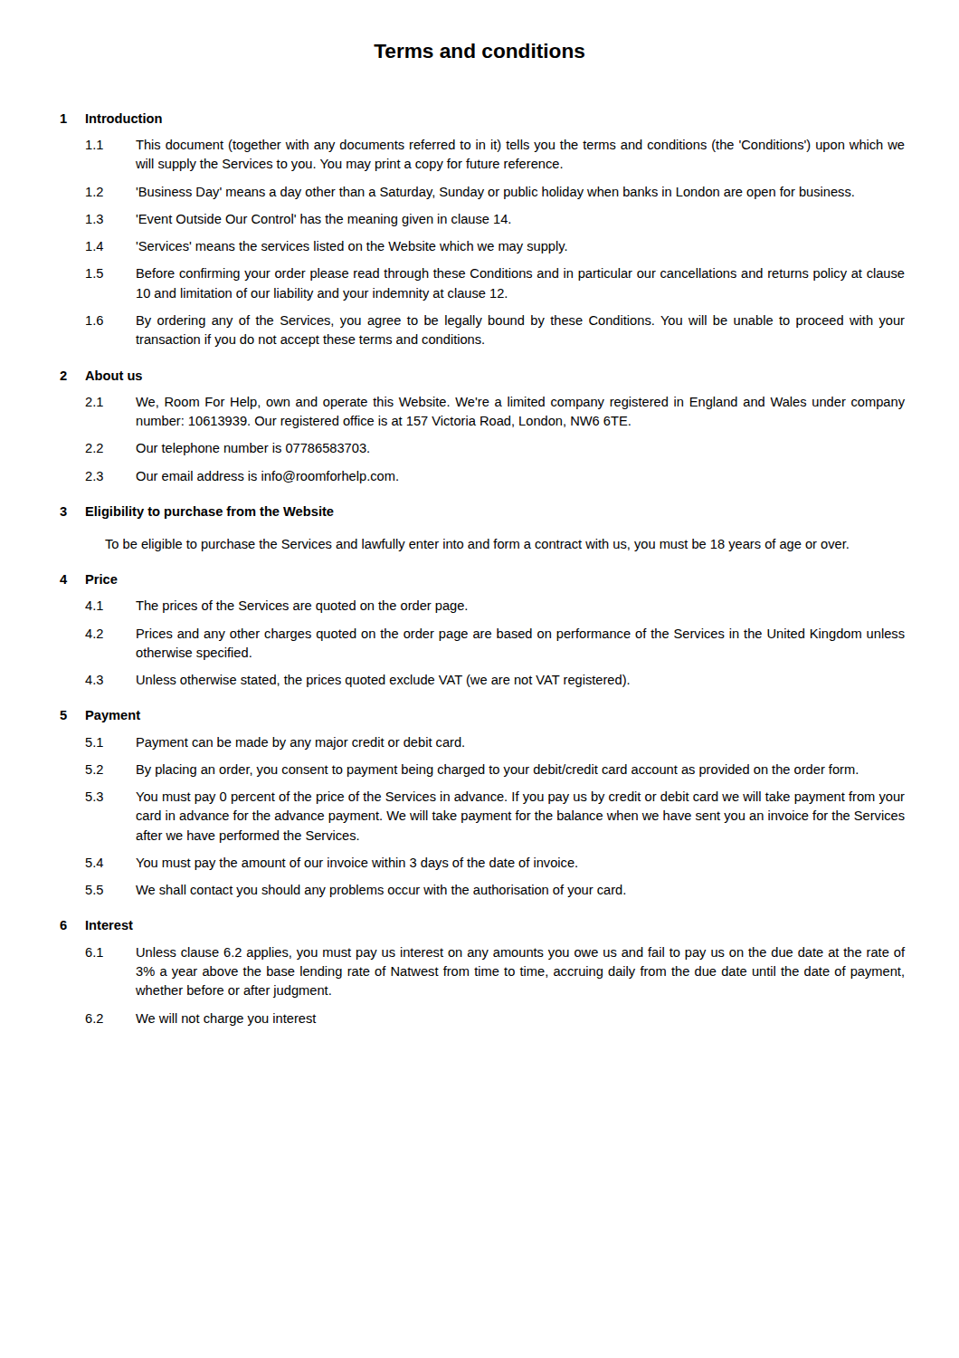Terms and conditions
Introduction
This document (together with any documents referred to in it) tells you the terms and conditions (the 'Conditions') upon which we will supply the Services to you. You may print a copy for future reference.
'Business Day' means a day other than a Saturday, Sunday or public holiday when banks in London are open for business.
'Event Outside Our Control' has the meaning given in clause 14.
'Services' means the services listed on the Website which we may supply.
Before confirming your order please read through these Conditions and in particular our cancellations and returns policy at clause 10 and limitation of our liability and your indemnity at clause 12.
By ordering any of the Services, you agree to be legally bound by these Conditions. You will be unable to proceed with your transaction if you do not accept these terms and conditions.
About us
We, Room For Help, own and operate this Website. We're a limited company registered in England and Wales under company number: 10613939. Our registered office is at 157 Victoria Road, London, NW6 6TE.
Our telephone number is 07786583703.
Our email address is info@roomforhelp.com.
Eligibility to purchase from the Website
To be eligible to purchase the Services and lawfully enter into and form a contract with us, you must be 18 years of age or over.
Price
The prices of the Services are quoted on the order page.
Prices and any other charges quoted on the order page are based on performance of the Services in the United Kingdom unless otherwise specified.
Unless otherwise stated, the prices quoted exclude VAT (we are not VAT registered).
Payment
Payment can be made by any major credit or debit card.
By placing an order, you consent to payment being charged to your debit/credit card account as provided on the order form.
You must pay 0 percent of the price of the Services in advance. If you pay us by credit or debit card we will take payment from your card in advance for the advance payment. We will take payment for the balance when we have sent you an invoice for the Services after we have performed the Services.
You must pay the amount of our invoice within 3 days of the date of invoice.
We shall contact you should any problems occur with the authorisation of your card.
Interest
Unless clause 6.2 applies, you must pay us interest on any amounts you owe us and fail to pay us on the due date at the rate of 3% a year above the base lending rate of Natwest from time to time, accruing daily from the due date until the date of payment, whether before or after judgment.
We will not charge you interest